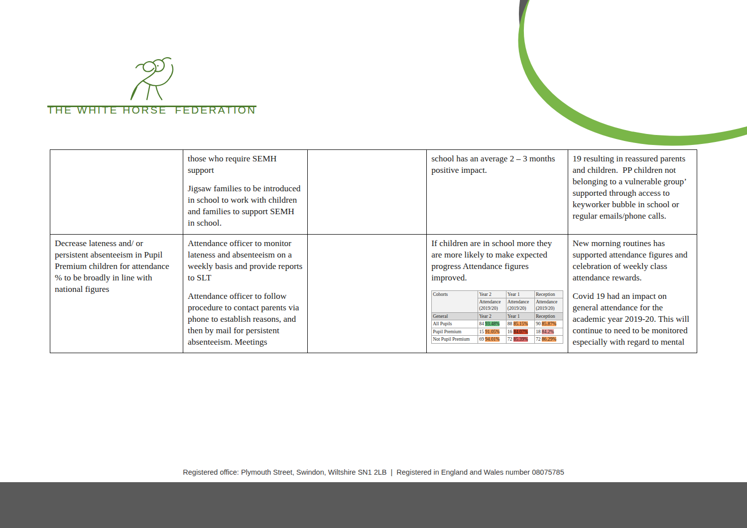THE WHITE HORSE FEDERATION
| | those who require SEMH support Jigsaw families to be introduced in school to work with children and families to support SEMH in school. | | school has an average 2 – 3 months positive impact. | 19 resulting in reassured parents and children. PP children not belonging to a vulnerable group’ supported through access to keyworker bubble in school or regular emails/phone calls. |
| Decrease lateness and/ or persistent absenteeism in Pupil Premium children for attendance % to be broadly in line with national figures | Attendance officer to monitor lateness and absenteeism on a weekly basis and provide reports to SLT Attendance officer to follow procedure to contact parents via phone to establish reasons, and then by mail for persistent absenteeism. Meetings | | If children are in school more they are more likely to make expected progress Attendance figures improved. / Cohorts / Year 2 / Year 1 / Reception / / Attendance (2019/20) / Attendance (2019/20) / Attendance (2019/20) / / General / Year 2 / Year 1 / Reception / / All Pupils / 84 93.48% / 88 85.15% / 90 85.87% / / Pupil Premium / 15 91.05% / 16 84.07% / 18 84.2% / / Not Pupil Premium / 69 94.01% / 72 85.39% / 72 86.29% / | New morning routines has supported attendance figures and celebration of weekly class attendance rewards. Covid 19 had an impact on general attendance for the academic year 2019-20. This will continue to need to be monitored especially with regard to mental |
Registered office: Plymouth Street, Swindon, Wiltshire SN1 2LB | Registered in England and Wales number 08075785